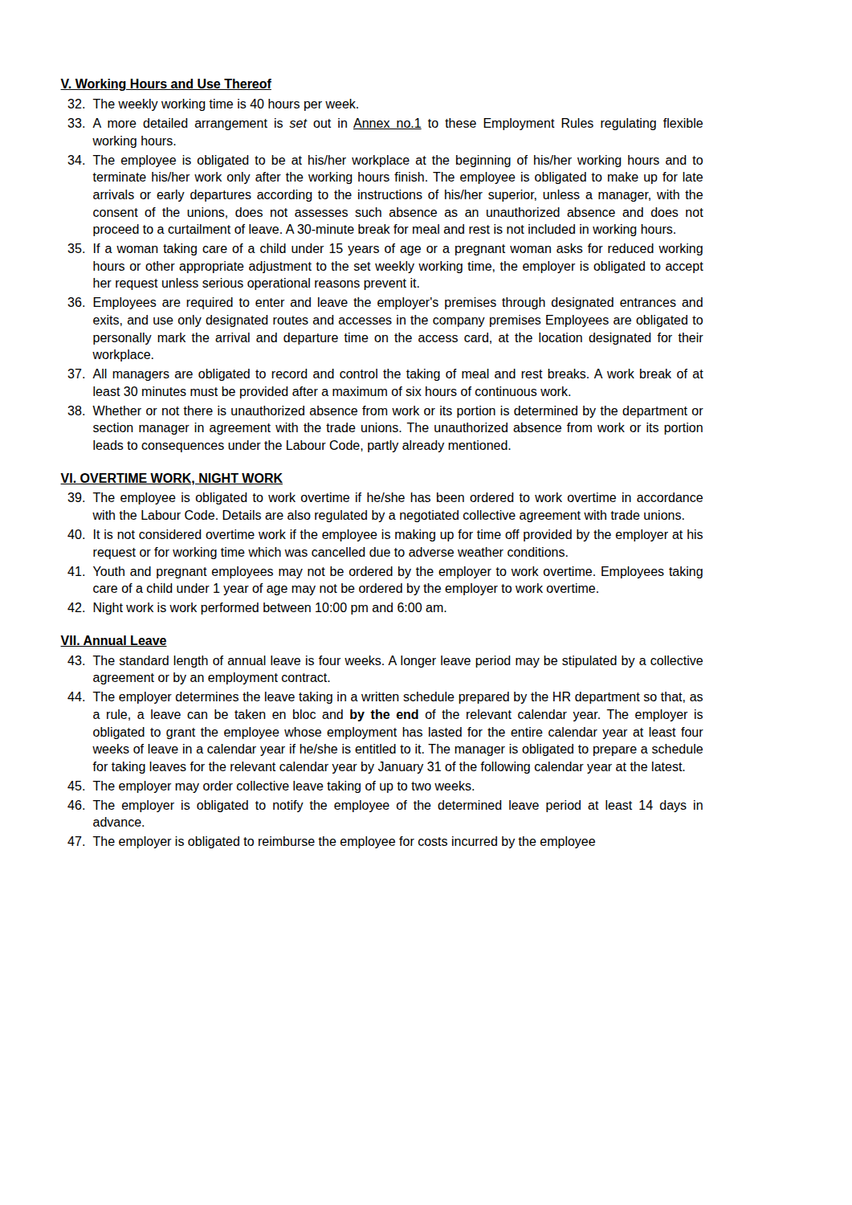V. Working Hours and Use Thereof
The weekly working time is 40 hours per week.
A more detailed arrangement is set out in Annex no.1 to these Employment Rules regulating flexible working hours.
The employee is obligated to be at his/her workplace at the beginning of his/her working hours and to terminate his/her work only after the working hours finish. The employee is obligated to make up for late arrivals or early departures according to the instructions of his/her superior, unless a manager, with the consent of the unions, does not assesses such absence as an unauthorized absence and does not proceed to a curtailment of leave. A 30-minute break for meal and rest is not included in working hours.
If a woman taking care of a child under 15 years of age or a pregnant woman asks for reduced working hours or other appropriate adjustment to the set weekly working time, the employer is obligated to accept her request unless serious operational reasons prevent it.
Employees are required to enter and leave the employer's premises through designated entrances and exits, and use only designated routes and accesses in the company premises Employees are obligated to personally mark the arrival and departure time on the access card, at the location designated for their workplace.
All managers are obligated to record and control the taking of meal and rest breaks. A work break of at least 30 minutes must be provided after a maximum of six hours of continuous work.
Whether or not there is unauthorized absence from work or its portion is determined by the department or section manager in agreement with the trade unions. The unauthorized absence from work or its portion leads to consequences under the Labour Code, partly already mentioned.
VI. OVERTIME WORK, NIGHT WORK
The employee is obligated to work overtime if he/she has been ordered to work overtime in accordance with the Labour Code. Details are also regulated by a negotiated collective agreement with trade unions.
It is not considered overtime work if the employee is making up for time off provided by the employer at his request or for working time which was cancelled due to adverse weather conditions.
Youth and pregnant employees may not be ordered by the employer to work overtime. Employees taking care of a child under 1 year of age may not be ordered by the employer to work overtime.
Night work is work performed between 10:00 pm and 6:00 am.
VII. Annual Leave
The standard length of annual leave is four weeks. A longer leave period may be stipulated by a collective agreement or by an employment contract.
The employer determines the leave taking in a written schedule prepared by the HR department so that, as a rule, a leave can be taken en bloc and by the end of the relevant calendar year. The employer is obligated to grant the employee whose employment has lasted for the entire calendar year at least four weeks of leave in a calendar year if he/she is entitled to it. The manager is obligated to prepare a schedule for taking leaves for the relevant calendar year by January 31 of the following calendar year at the latest.
The employer may order collective leave taking of up to two weeks.
The employer is obligated to notify the employee of the determined leave period at least 14 days in advance.
The employer is obligated to reimburse the employee for costs incurred by the employee